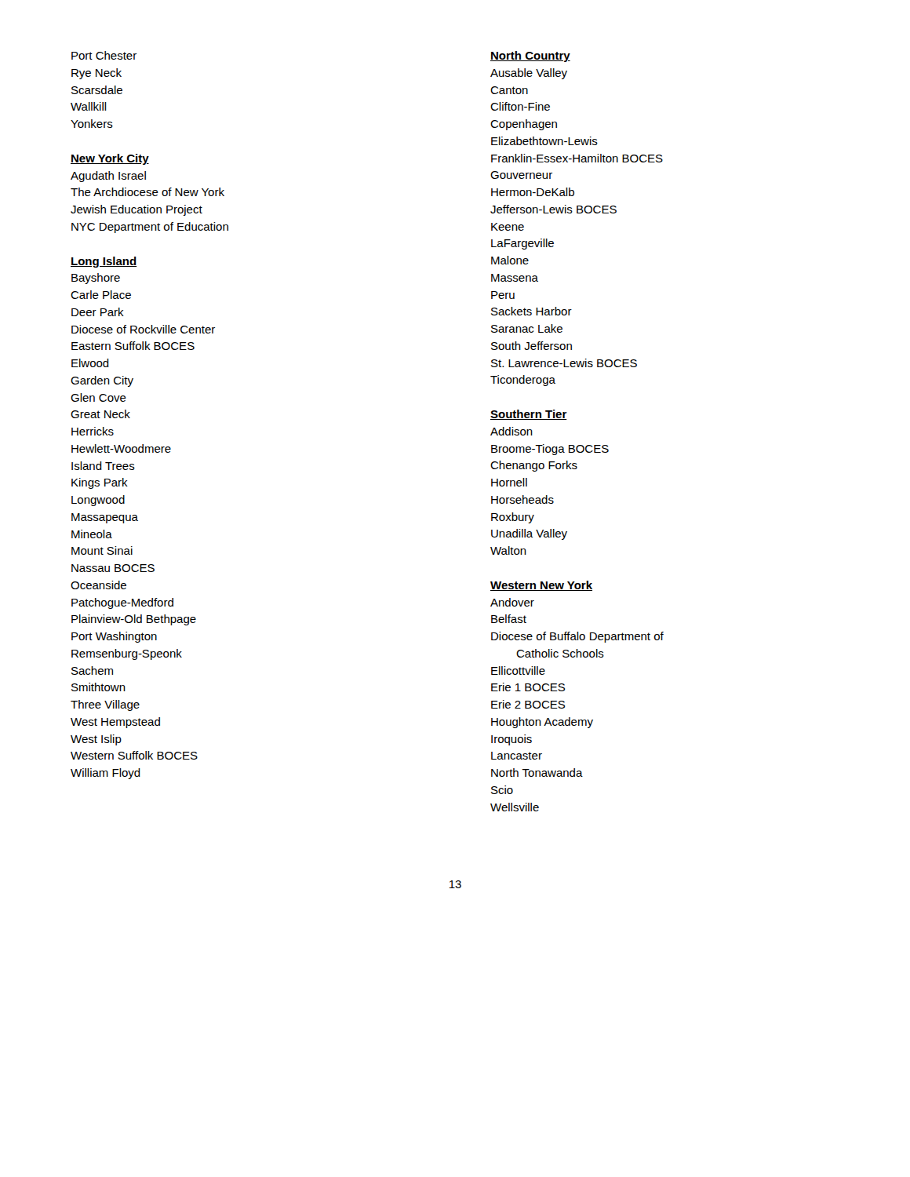Port Chester
Rye Neck
Scarsdale
Wallkill
Yonkers
New York City
Agudath Israel
The Archdiocese of New York
Jewish Education Project
NYC Department of Education
Long Island
Bayshore
Carle Place
Deer Park
Diocese of Rockville Center
Eastern Suffolk BOCES
Elwood
Garden City
Glen Cove
Great Neck
Herricks
Hewlett-Woodmere
Island Trees
Kings Park
Longwood
Massapequa
Mineola
Mount Sinai
Nassau BOCES
Oceanside
Patchogue-Medford
Plainview-Old Bethpage
Port Washington
Remsenburg-Speonk
Sachem
Smithtown
Three Village
West Hempstead
West Islip
Western Suffolk BOCES
William Floyd
North Country
Ausable Valley
Canton
Clifton-Fine
Copenhagen
Elizabethtown-Lewis
Franklin-Essex-Hamilton BOCES
Gouverneur
Hermon-DeKalb
Jefferson-Lewis BOCES
Keene
LaFargeville
Malone
Massena
Peru
Sackets Harbor
Saranac Lake
South Jefferson
St. Lawrence-Lewis BOCES
Ticonderoga
Southern Tier
Addison
Broome-Tioga BOCES
Chenango Forks
Hornell
Horseheads
Roxbury
Unadilla Valley
Walton
Western New York
Andover
Belfast
Diocese of Buffalo Department of
Catholic Schools
Ellicottville
Erie 1 BOCES
Erie 2 BOCES
Houghton Academy
Iroquois
Lancaster
North Tonawanda
Scio
Wellsville
13